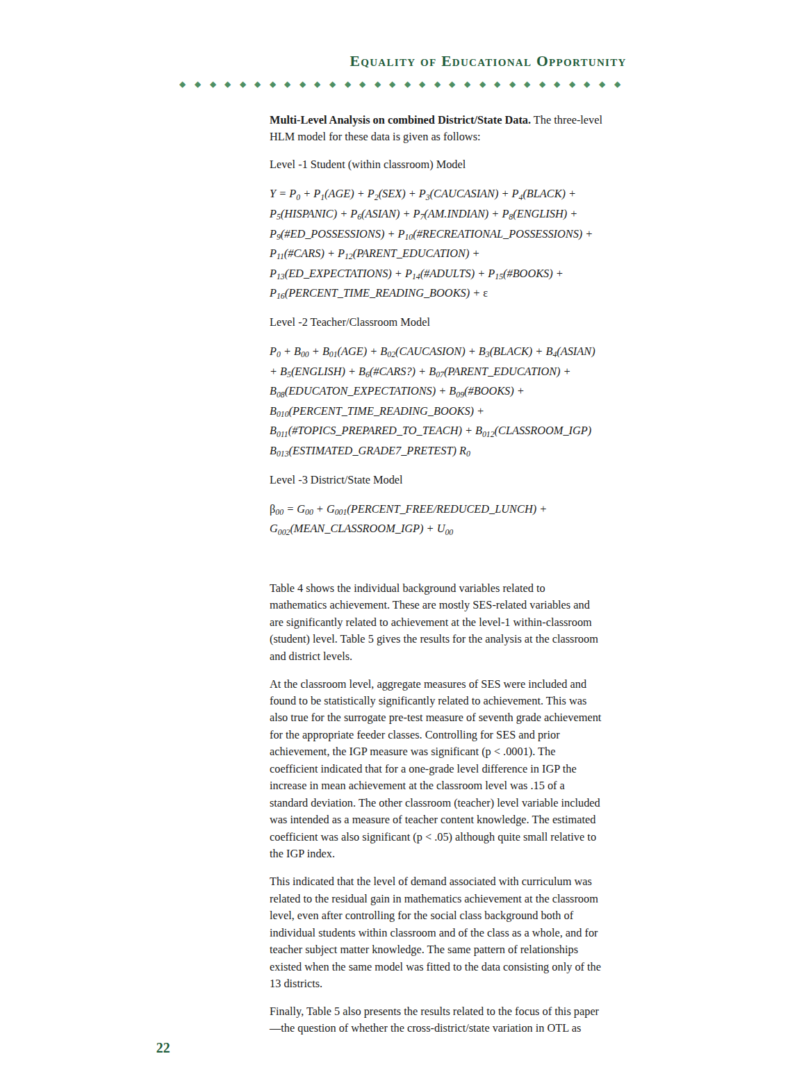Equality of Educational Opportunity
◆ ◆ ◆ ◆ ◆ ◆ ◆ ◆ ◆ ◆ ◆ ◆ ◆ ◆ ◆ ◆ ◆ ◆ ◆ ◆ ◆ ◆ ◆ ◆ ◆ ◆ ◆ ◆ ◆ ◆ ◆
Multi-Level Analysis on combined District/State Data. The three-level HLM model for these data is given as follows:
Level -1 Student (within classroom) Model
Y = P0 + P1(AGE) + P2(SEX) + P3(CAUCASIAN) + P4(BLACK) + P5(HISPANIC) + P6(ASIAN) + P7(AM.INDIAN) + P8(ENGLISH) + P9(#ED_POSSESSIONS) + P10(#RECREATIONAL_POSSESSIONS) + P11(#CARS) + P12(PARENT_EDUCATION) + P13(ED_EXPECTATIONS) + P14(#ADULTS) + P15(#BOOKS) + P16(PERCENT_TIME_READING_BOOKS) + ε
Level -2 Teacher/Classroom Model
P0 + B00 + B01(AGE) + B02(CAUCASION) + B3(BLACK) + B4(ASIAN) + B5(ENGLISH) + B6(#CARS?) + B07(PARENT_EDUCATION) + B08(EDUCATON_EXPECTATIONS) + B09(#BOOKS) + B010(PERCENT_TIME_READING_BOOKS) + B011(#TOPICS_PREPARED_TO_TEACH) + B012(CLASSROOM_IGP) B013(ESTIMATED_GRADE7_PRETEST) R0
Level -3 District/State Model
β00 = G00 + G001(PERCENT_FREE/REDUCED_LUNCH) + G002(MEAN_CLASSROOM_IGP) + U00
Table 4 shows the individual background variables related to mathematics achievement. These are mostly SES-related variables and are significantly related to achievement at the level-1 within-classroom (student) level. Table 5 gives the results for the analysis at the classroom and district levels.
At the classroom level, aggregate measures of SES were included and found to be statistically significantly related to achievement. This was also true for the surrogate pre-test measure of seventh grade achievement for the appropriate feeder classes. Controlling for SES and prior achievement, the IGP measure was significant (p < .0001). The coefficient indicated that for a one-grade level difference in IGP the increase in mean achievement at the classroom level was .15 of a standard deviation. The other classroom (teacher) level variable included was intended as a measure of teacher content knowledge. The estimated coefficient was also significant (p < .05) although quite small relative to the IGP index.
This indicated that the level of demand associated with curriculum was related to the residual gain in mathematics achievement at the classroom level, even after controlling for the social class background both of individual students within classroom and of the class as a whole, and for teacher subject matter knowledge. The same pattern of relationships existed when the same model was fitted to the data consisting only of the 13 districts.
Finally, Table 5 also presents the results related to the focus of this paper—the question of whether the cross-district/state variation in OTL as
22